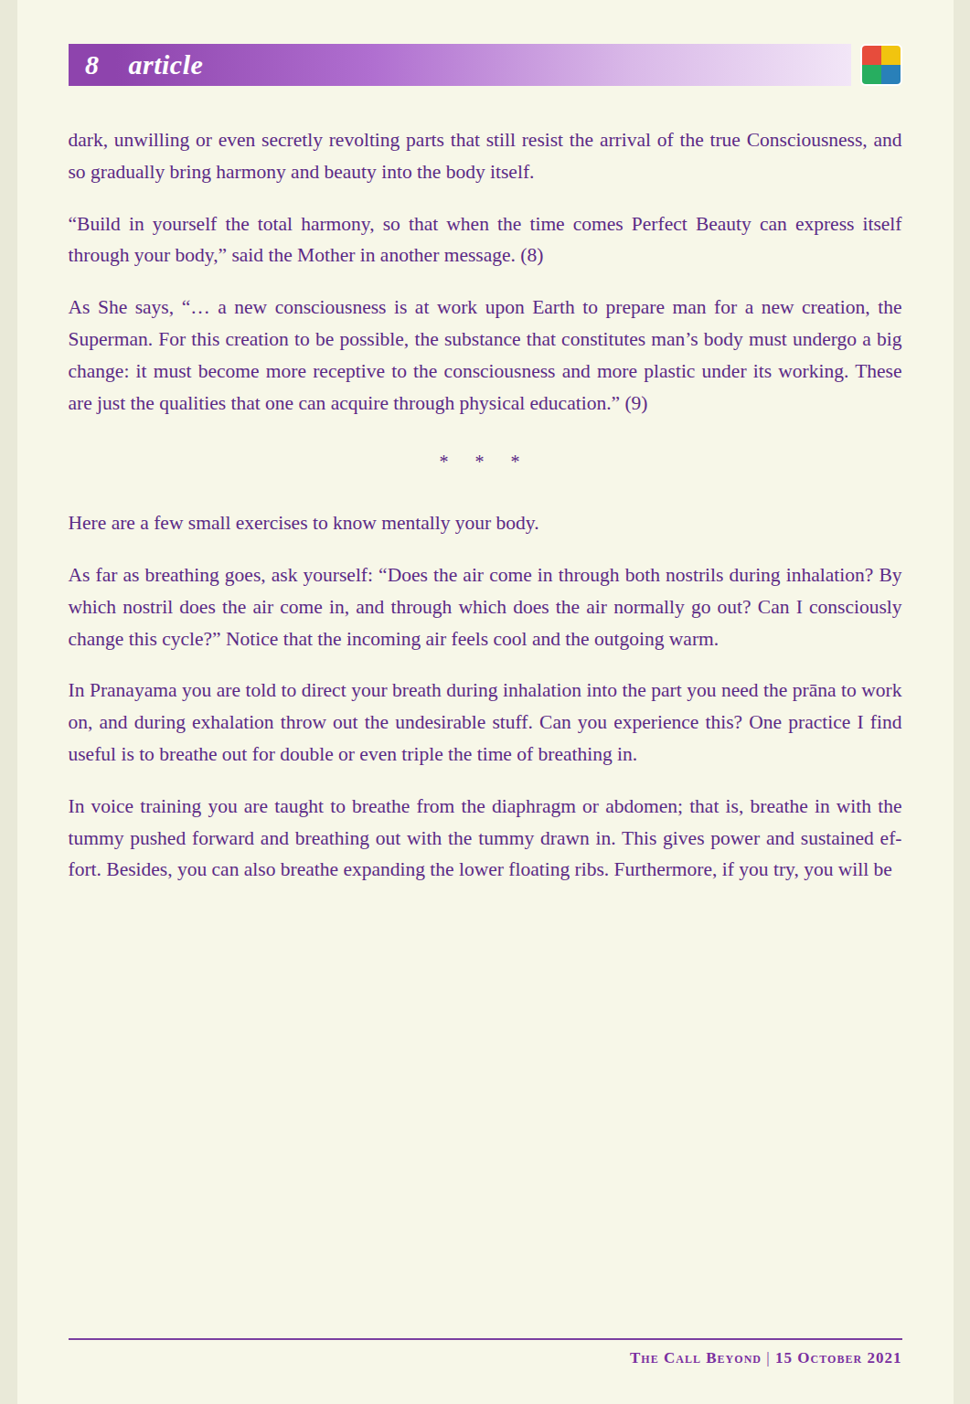8
article
dark, unwilling or even secretly revolting parts that still resist the arrival of the true Consciousness, and so gradually bring harmony and beauty into the body itself.
“Build in yourself the total harmony, so that when the time comes Perfect Beauty can express itself through your body,” said the Mother in another message. (8)
As She says, “… a new consciousness is at work upon Earth to prepare man for a new creation, the Superman. For this creation to be possible, the substance that constitutes man’s body must undergo a big change: it must become more receptive to the consciousness and more plastic under its working. These are just the qualities that one can acquire through physical education.” (9)
* * *
Here are a few small exercises to know mentally your body.
As far as breathing goes, ask yourself: “Does the air come in through both nostrils during inhalation? By which nostril does the air come in, and through which does the air normally go out? Can I consciously change this cycle?” Notice that the incoming air feels cool and the outgoing warm.
In Pranayama you are told to direct your breath during inhalation into the part you need the prāna to work on, and during exhalation throw out the undesirable stuff. Can you experience this? One practice I find useful is to breathe out for double or even triple the time of breathing in.
In voice training you are taught to breathe from the diaphragm or abdomen; that is, breathe in with the tummy pushed forward and breathing out with the tummy drawn in. This gives power and sustained effort. Besides, you can also breathe expanding the lower floating ribs. Furthermore, if you try, you will be
The Call Beyond | 15 October 2021